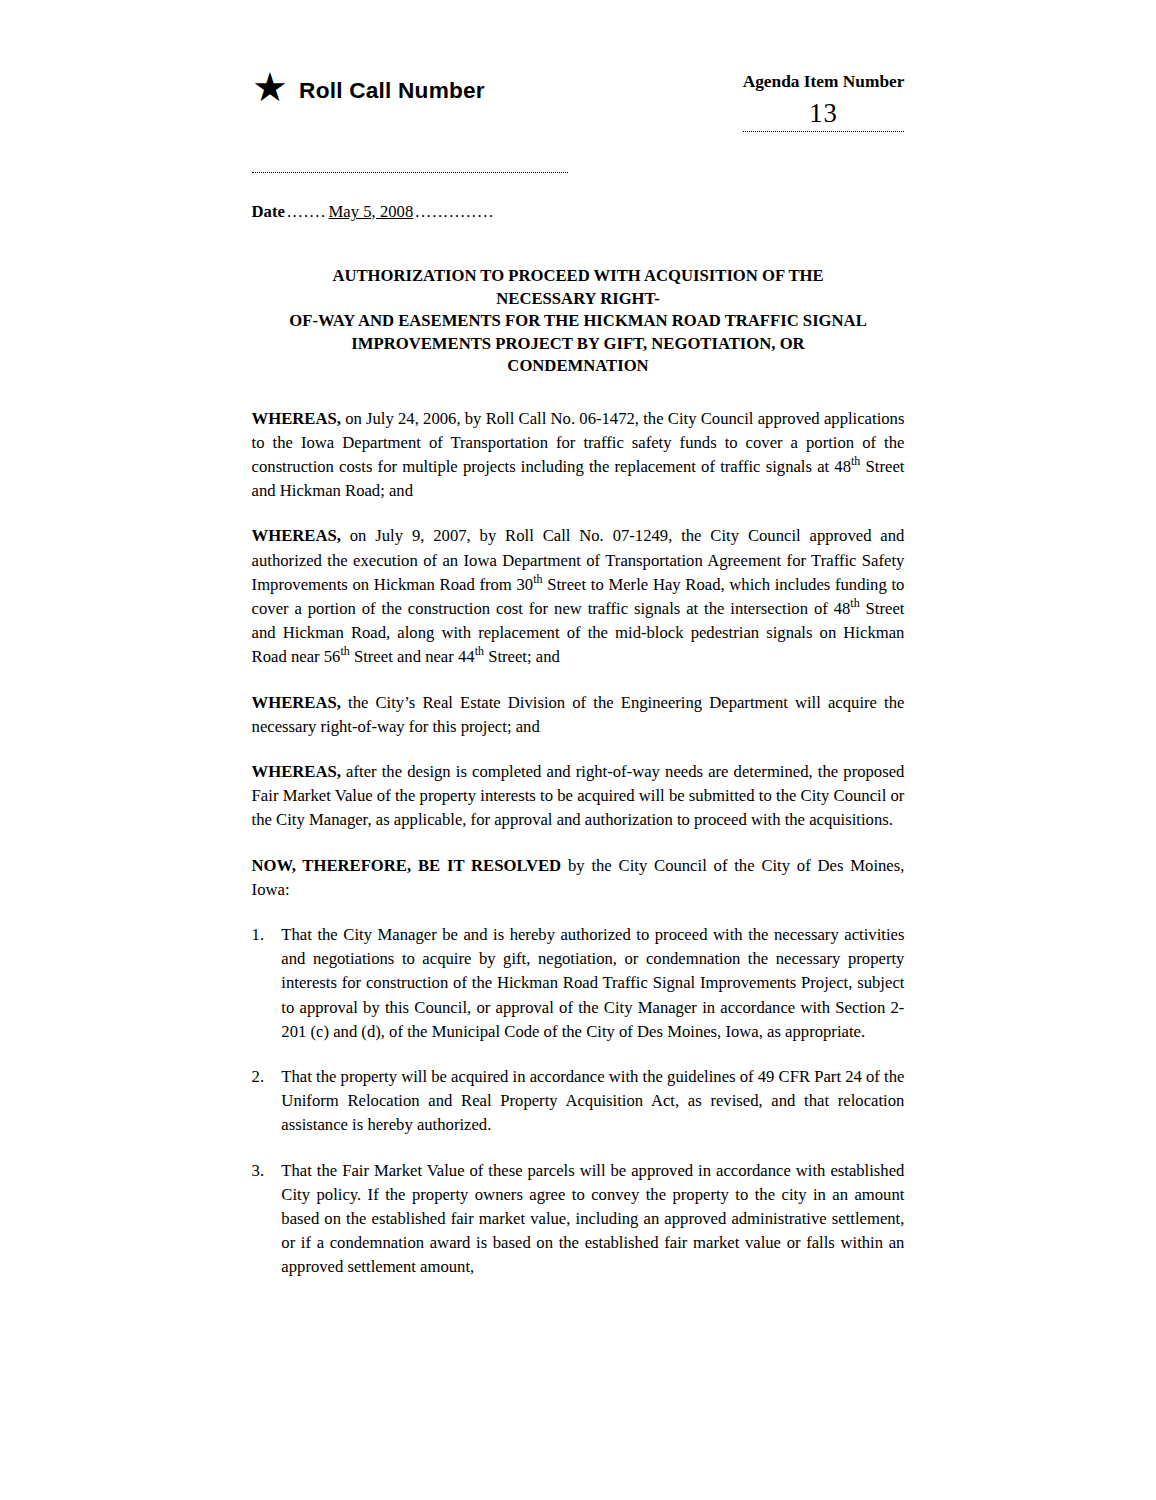★
Roll Call Number
Agenda Item Number
13
Date ....... May 5, 2008 ..............
AUTHORIZATION TO PROCEED WITH ACQUISITION OF THE NECESSARY RIGHT-
OF-WAY AND EASEMENTS FOR THE HICKMAN ROAD TRAFFIC SIGNAL
IMPROVEMENTS PROJECT BY GIFT, NEGOTIATION, OR CONDEMNATION
WHEREAS, on July 24, 2006, by Roll Call No. 06-1472, the City Council approved applications to the Iowa Department of Transportation for traffic safety funds to cover a portion of the construction costs for multiple projects including the replacement of traffic signals at 48th Street and Hickman Road; and
WHEREAS, on July 9, 2007, by Roll Call No. 07-1249, the City Council approved and authorized the execution of an Iowa Department of Transportation Agreement for Traffic Safety Improvements on Hickman Road from 30th Street to Merle Hay Road, which includes funding to cover a portion of the construction cost for new traffic signals at the intersection of 48th Street and Hickman Road, along with replacement of the mid-block pedestrian signals on Hickman Road near 56th Street and near 44th Street; and
WHEREAS, the City’s Real Estate Division of the Engineering Department will acquire the necessary right-of-way for this project; and
WHEREAS, after the design is completed and right-of-way needs are determined, the proposed Fair Market Value of the property interests to be acquired will be submitted to the City Council or the City Manager, as applicable, for approval and authorization to proceed with the acquisitions.
NOW, THEREFORE, BE IT RESOLVED by the City Council of the City of Des Moines, Iowa:
1.
That the City Manager be and is hereby authorized to proceed with the necessary activities and negotiations to acquire by gift, negotiation, or condemnation the necessary property interests for construction of the Hickman Road Traffic Signal Improvements Project, subject to approval by this Council, or approval of the City Manager in accordance with Section 2-201 (c) and (d), of the Municipal Code of the City of Des Moines, Iowa, as appropriate.
2.
That the property will be acquired in accordance with the guidelines of 49 CFR Part 24 of the Uniform Relocation and Real Property Acquisition Act, as revised, and that relocation assistance is hereby authorized.
3.
That the Fair Market Value of these parcels will be approved in accordance with established City policy. If the property owners agree to convey the property to the city in an amount based on the established fair market value, including an approved administrative settlement, or if a condemnation award is based on the established fair market value or falls within an approved settlement amount,